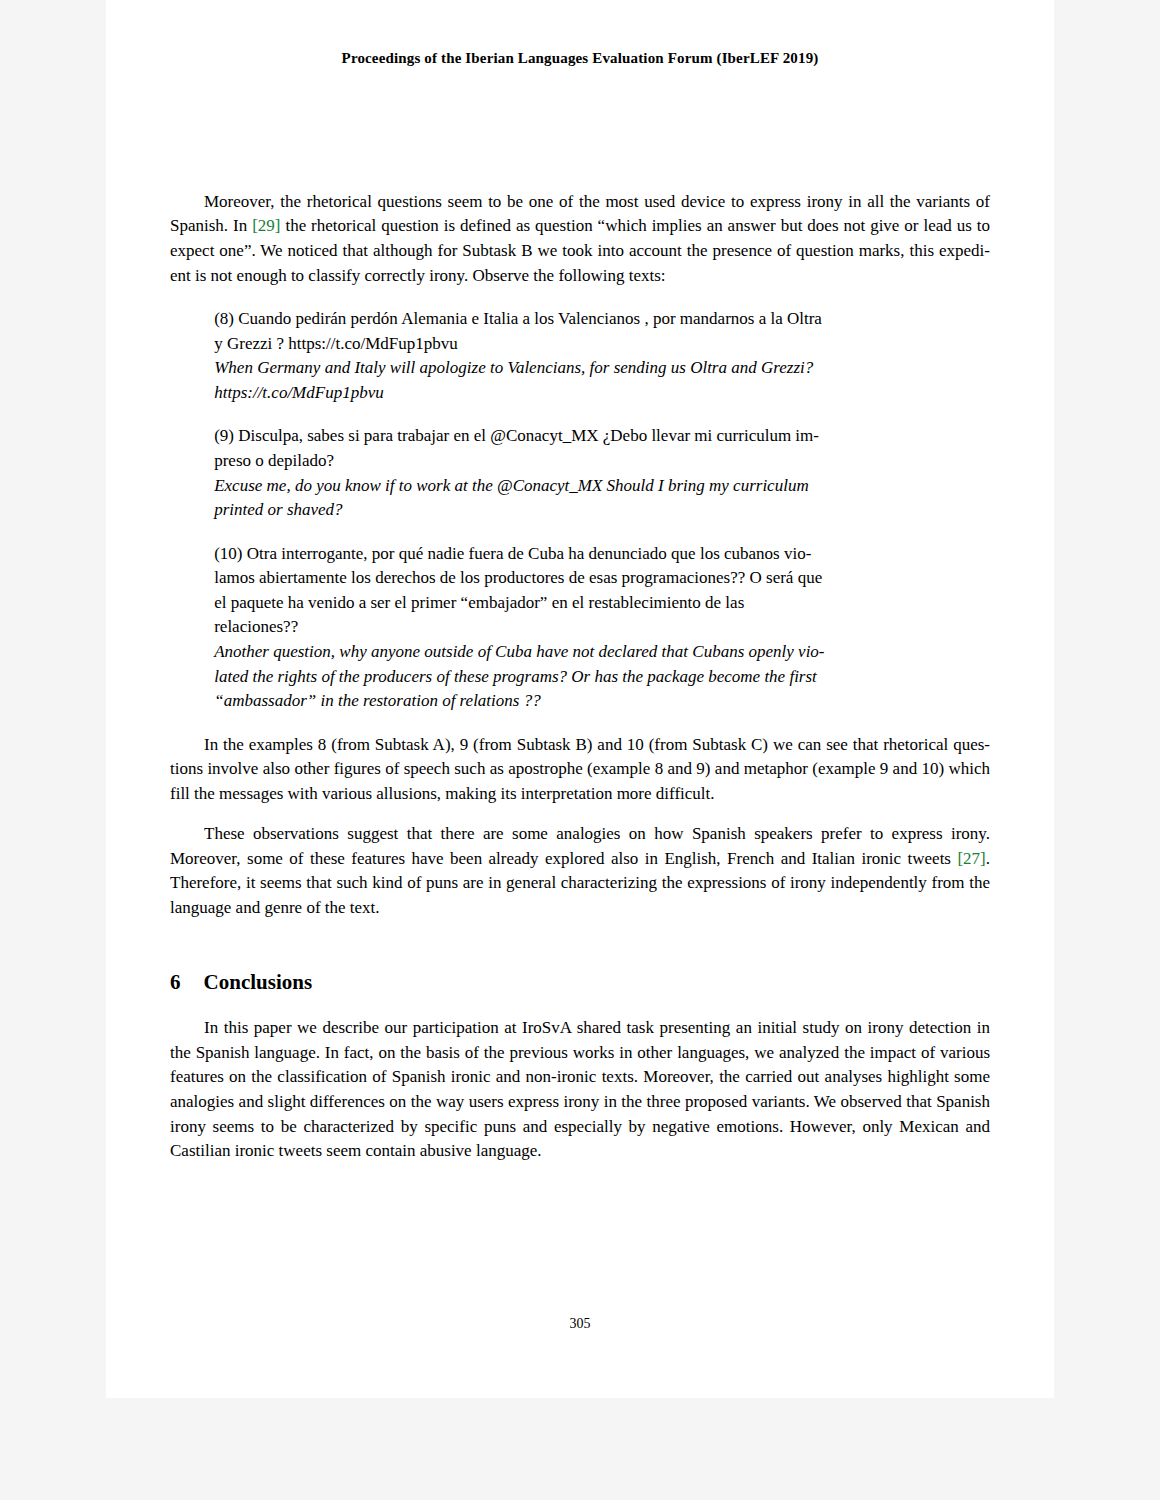Proceedings of the Iberian Languages Evaluation Forum (IberLEF 2019)
Moreover, the rhetorical questions seem to be one of the most used device to express irony in all the variants of Spanish. In [29] the rhetorical question is defined as question “which implies an answer but does not give or lead us to expect one”. We noticed that although for Subtask B we took into account the presence of question marks, this expedient is not enough to classify correctly irony. Observe the following texts:
(8) Cuando pedirán perdón Alemania e Italia a los Valencianos , por mandarnos a la Oltra y Grezzi ? https://t.co/MdFup1pbvu
When Germany and Italy will apologize to Valencians, for sending us Oltra and Grezzi? https://t.co/MdFup1pbvu
(9) Disculpa, sabes si para trabajar en el @Conacyt_MX ¿Debo llevar mi curriculum impreso o depilado?
Excuse me, do you know if to work at the @Conacyt_MX Should I bring my curriculum printed or shaved?
(10) Otra interrogante, por qué nadie fuera de Cuba ha denunciado que los cubanos violamos abiertamente los derechos de los productores de esas programaciones?? O será que el paquete ha venido a ser el primer “embajador” en el restablecimiento de las relaciones??
Another question, why anyone outside of Cuba have not declared that Cubans openly violated the rights of the producers of these programs? Or has the package become the first “ambassador” in the restoration of relations ??
In the examples 8 (from Subtask A), 9 (from Subtask B) and 10 (from Subtask C) we can see that rhetorical questions involve also other figures of speech such as apostrophe (example 8 and 9) and metaphor (example 9 and 10) which fill the messages with various allusions, making its interpretation more difficult.
These observations suggest that there are some analogies on how Spanish speakers prefer to express irony. Moreover, some of these features have been already explored also in English, French and Italian ironic tweets [27]. Therefore, it seems that such kind of puns are in general characterizing the expressions of irony independently from the language and genre of the text.
6 Conclusions
In this paper we describe our participation at IroSvA shared task presenting an initial study on irony detection in the Spanish language. In fact, on the basis of the previous works in other languages, we analyzed the impact of various features on the classification of Spanish ironic and non-ironic texts. Moreover, the carried out analyses highlight some analogies and slight differences on the way users express irony in the three proposed variants. We observed that Spanish irony seems to be characterized by specific puns and especially by negative emotions. However, only Mexican and Castilian ironic tweets seem contain abusive language.
305